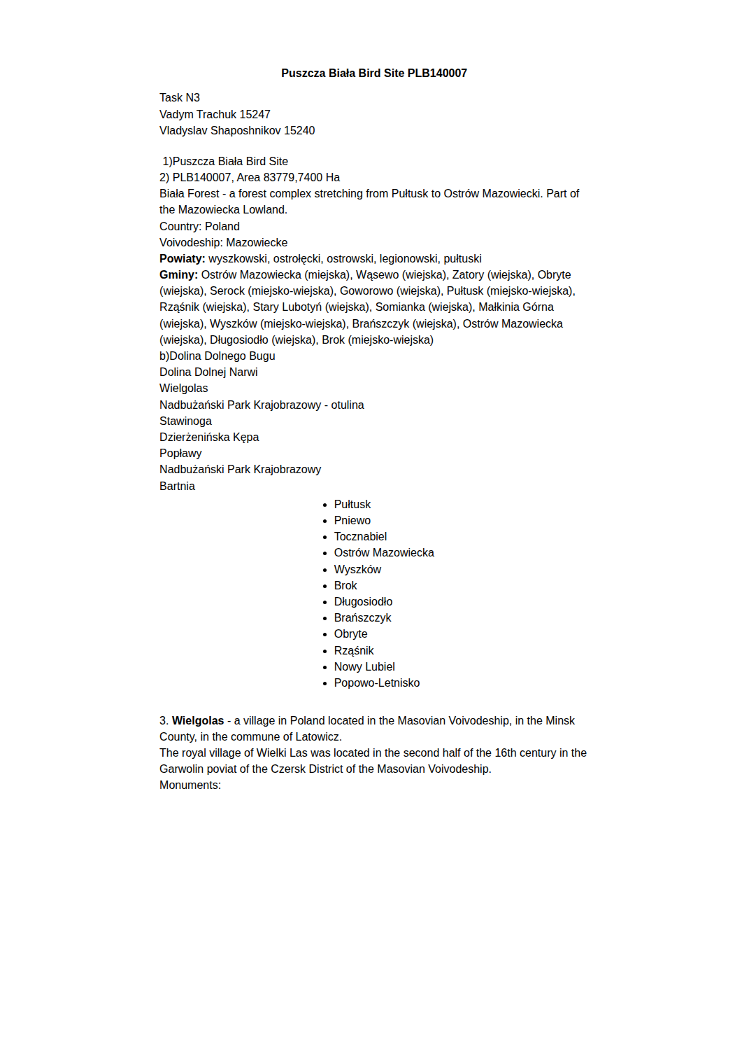Puszcza Biała Bird Site PLB140007
Task N3
Vadym Trachuk 15247
Vladyslav Shaposhnikov 15240
1)Puszcza Biała Bird Site
2) PLB140007, Area 83779,7400 Ha
Biała Forest - a forest complex stretching from Pułtusk to Ostrów Mazowiecki. Part of the Mazowiecka Lowland.
Country: Poland
Voivodeship: Mazowiecke
Powiaty: wyszkowski, ostrołęcki, ostrowski, legionowski, pułtuski
Gminy: Ostrów Mazowiecka (miejska), Wąsewo (wiejska), Zatory (wiejska), Obryte (wiejska), Serock (miejsko-wiejska), Goworowo (wiejska), Pułtusk (miejsko-wiejska), Rząśnik (wiejska), Stary Lubotyń (wiejska), Somianka (wiejska), Małkinia Górna (wiejska), Wyszków (miejsko-wiejska), Brańszczyk (wiejska), Ostrów Mazowiecka (wiejska), Długosiodło (wiejska), Brok (miejsko-wiejska)
b)Dolina Dolnego Bugu
Dolina Dolnej Narwi
Wielgolas
Nadbużański Park Krajobrazowy - otulina
Stawinoga
Dzierżenińska Kępa
Popławy
Nadbużański Park Krajobrazowy
Bartnia
Pułtusk
Pniewo
Tocznabiel
Ostrów Mazowiecka
Wyszków
Brok
Długosiodło
Brańszczyk
Obryte
Rząśnik
Nowy Lubiel
Popowo-Letnisko
3. Wielgolas - a village in Poland located in the Masovian Voivodeship, in the Minsk County, in the commune of Latowicz.
The royal village of Wielki Las was located in the second half of the 16th century in the Garwolin poviat of the Czersk District of the Masovian Voivodeship.
Monuments: